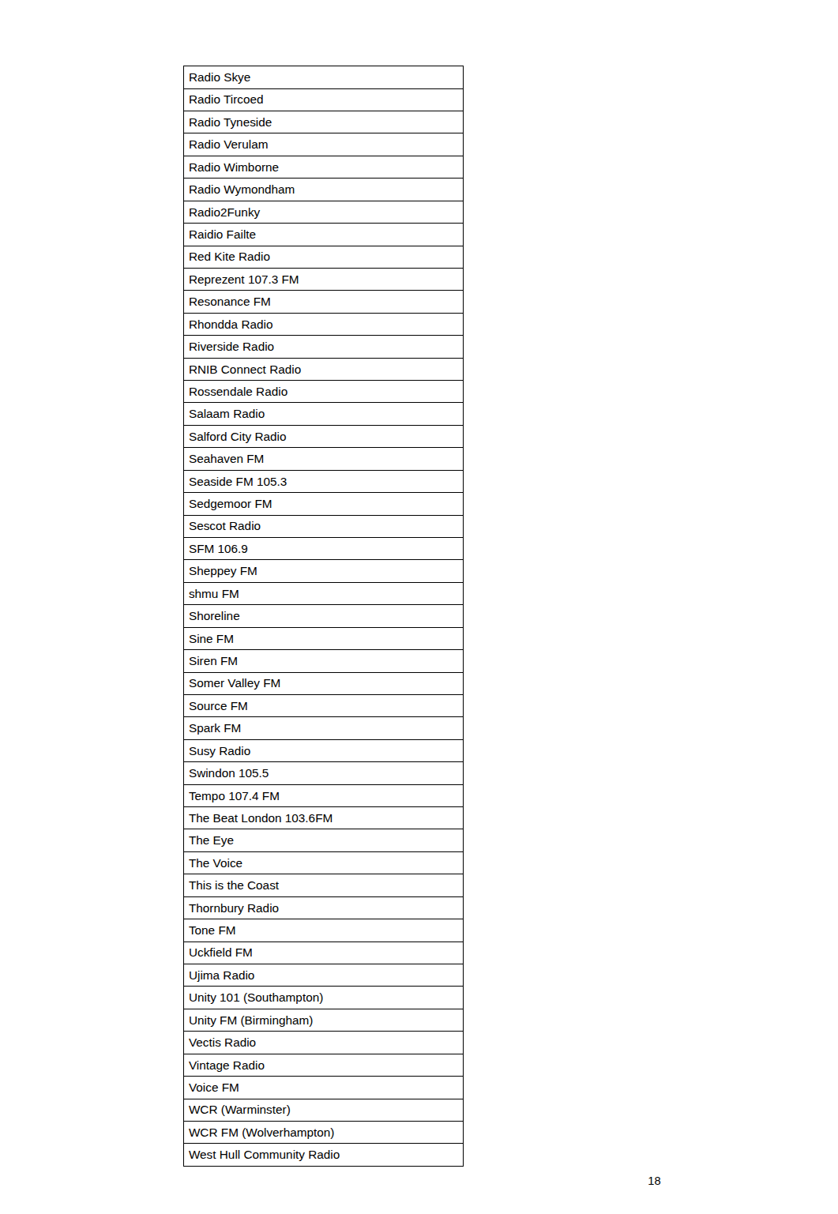| Radio Skye |
| Radio Tircoed |
| Radio Tyneside |
| Radio Verulam |
| Radio Wimborne |
| Radio Wymondham |
| Radio2Funky |
| Raidio Failte |
| Red Kite Radio |
| Reprezent 107.3 FM |
| Resonance FM |
| Rhondda Radio |
| Riverside Radio |
| RNIB Connect Radio |
| Rossendale Radio |
| Salaam Radio |
| Salford City Radio |
| Seahaven FM |
| Seaside FM 105.3 |
| Sedgemoor FM |
| Sescot Radio |
| SFM 106.9 |
| Sheppey FM |
| shmu FM |
| Shoreline |
| Sine FM |
| Siren FM |
| Somer Valley FM |
| Source FM |
| Spark FM |
| Susy Radio |
| Swindon 105.5 |
| Tempo 107.4 FM |
| The Beat London 103.6FM |
| The Eye |
| The Voice |
| This is the Coast |
| Thornbury Radio |
| Tone FM |
| Uckfield FM |
| Ujima Radio |
| Unity 101 (Southampton) |
| Unity FM (Birmingham) |
| Vectis Radio |
| Vintage Radio |
| Voice FM |
| WCR (Warminster) |
| WCR FM (Wolverhampton) |
| West Hull Community Radio |
18